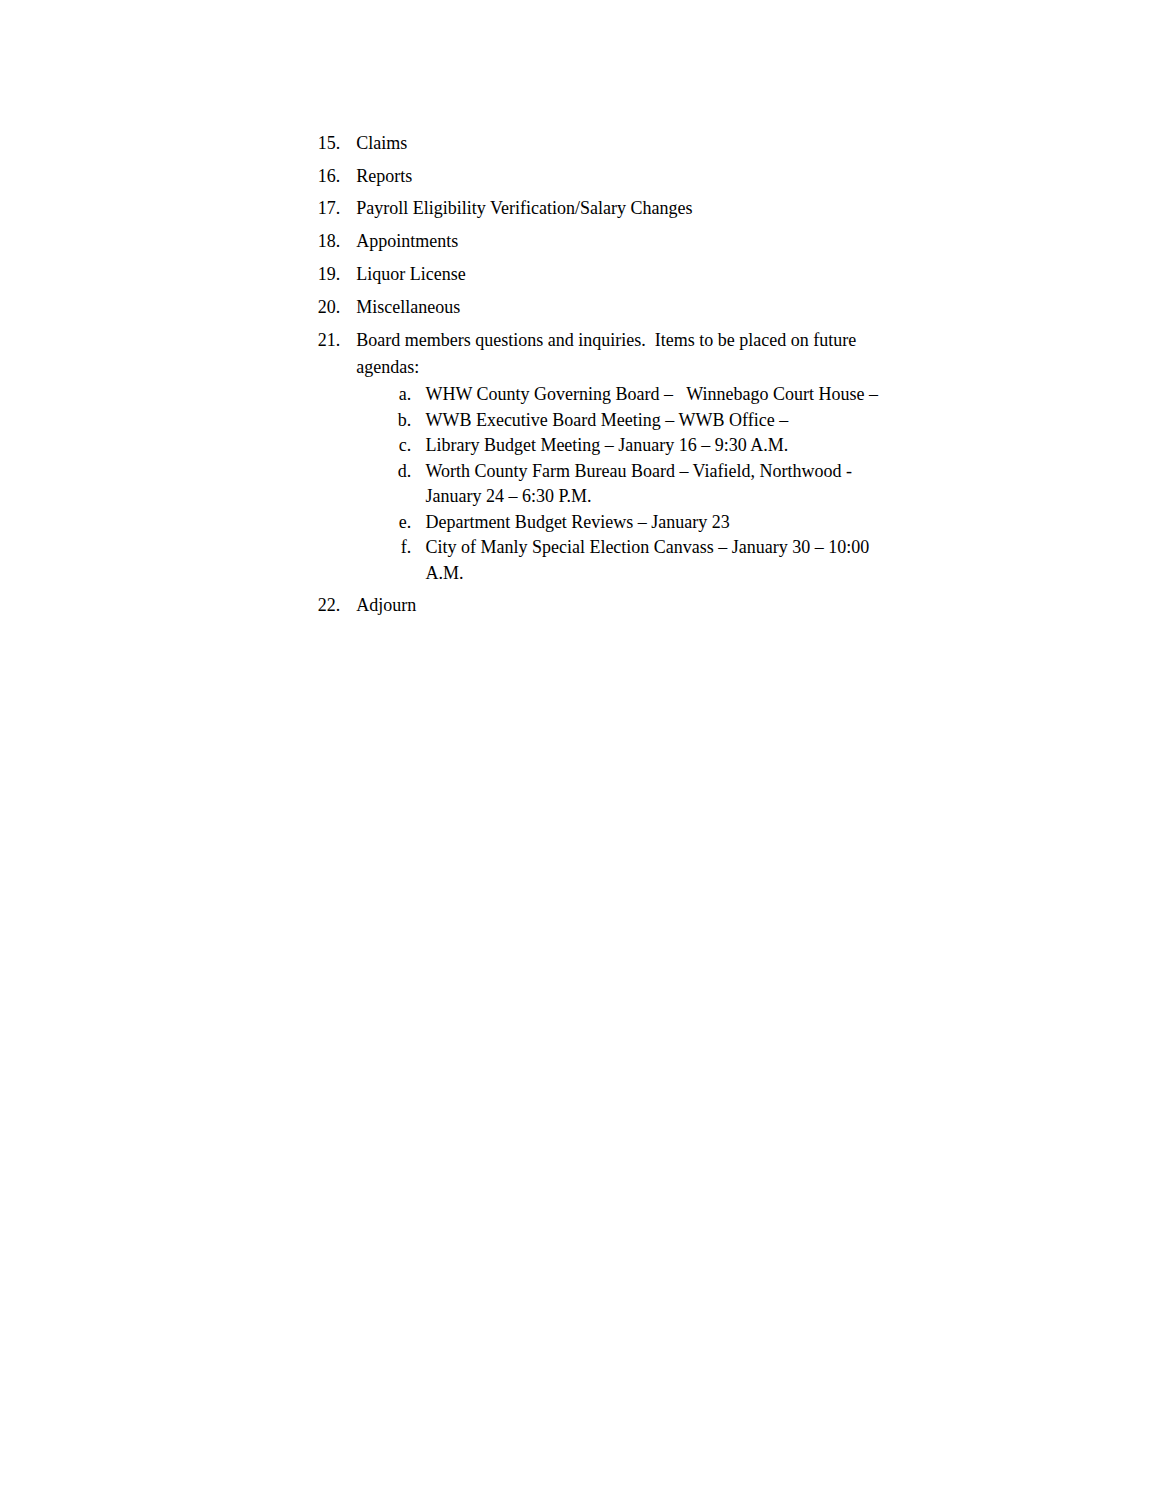Claims
Reports
Payroll Eligibility Verification/Salary Changes
Appointments
Liquor License
Miscellaneous
Board members questions and inquiries. Items to be placed on future agendas:
WHW County Governing Board – Winnebago Court House –
WWB Executive Board Meeting – WWB Office –
Library Budget Meeting – January 16 – 9:30 A.M.
Worth County Farm Bureau Board – Viafield, Northwood - January 24 – 6:30 P.M.
Department Budget Reviews – January 23
City of Manly Special Election Canvass – January 30 – 10:00 A.M.
Adjourn